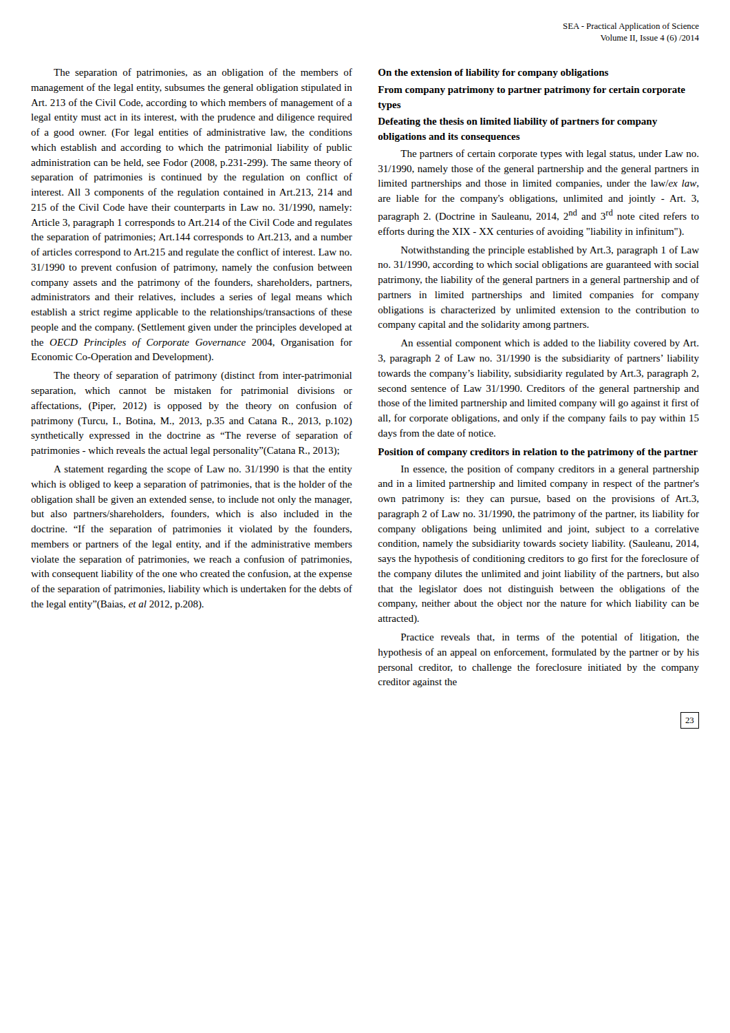SEA - Practical Application of Science
Volume II, Issue 4 (6) /2014
The separation of patrimonies, as an obligation of the members of management of the legal entity, subsumes the general obligation stipulated in Art. 213 of the Civil Code, according to which members of management of a legal entity must act in its interest, with the prudence and diligence required of a good owner. (For legal entities of administrative law, the conditions which establish and according to which the patrimonial liability of public administration can be held, see Fodor (2008, p.231-299). The same theory of separation of patrimonies is continued by the regulation on conflict of interest. All 3 components of the regulation contained in Art.213, 214 and 215 of the Civil Code have their counterparts in Law no. 31/1990, namely: Article 3, paragraph 1 corresponds to Art.214 of the Civil Code and regulates the separation of patrimonies; Art.144 corresponds to Art.213, and a number of articles correspond to Art.215 and regulate the conflict of interest. Law no. 31/1990 to prevent confusion of patrimony, namely the confusion between company assets and the patrimony of the founders, shareholders, partners, administrators and their relatives, includes a series of legal means which establish a strict regime applicable to the relationships/transactions of these people and the company. (Settlement given under the principles developed at the OECD Principles of Corporate Governance 2004, Organisation for Economic Co-Operation and Development).
The theory of separation of patrimony (distinct from inter-patrimonial separation, which cannot be mistaken for patrimonial divisions or affectations, (Piper, 2012) is opposed by the theory on confusion of patrimony (Turcu, I., Botina, M., 2013, p.35 and Catana R., 2013, p.102) synthetically expressed in the doctrine as “The reverse of separation of patrimonies - which reveals the actual legal personality”(Catana R., 2013);
A statement regarding the scope of Law no. 31/1990 is that the entity which is obliged to keep a separation of patrimonies, that is the holder of the obligation shall be given an extended sense, to include not only the manager, but also partners/shareholders, founders, which is also included in the doctrine. “If the separation of patrimonies it violated by the founders, members or partners of the legal entity, and if the administrative members violate the separation of patrimonies, we reach a confusion of patrimonies, with consequent liability of the one who created the confusion, at the expense of the separation of patrimonies, liability which is undertaken for the debts of the legal entity”(Baias, et al 2012, p.208).
On the extension of liability for company obligations
From company patrimony to partner patrimony for certain corporate types
Defeating the thesis on limited liability of partners for company obligations and its consequences
The partners of certain corporate types with legal status, under Law no. 31/1990, namely those of the general partnership and the general partners in limited partnerships and those in limited companies, under the law/ex law, are liable for the company's obligations, unlimited and jointly - Art. 3, paragraph 2. (Doctrine in Sauleanu, 2014, 2nd and 3rd note cited refers to efforts during the XIX - XX centuries of avoiding "liability in infinitum").
Notwithstanding the principle established by Art.3, paragraph 1 of Law no. 31/1990, according to which social obligations are guaranteed with social patrimony, the liability of the general partners in a general partnership and of partners in limited partnerships and limited companies for company obligations is characterized by unlimited extension to the contribution to company capital and the solidarity among partners.
An essential component which is added to the liability covered by Art. 3, paragraph 2 of Law no. 31/1990 is the subsidiarity of partners’ liability towards the company’s liability, subsidiarity regulated by Art.3, paragraph 2, second sentence of Law 31/1990. Creditors of the general partnership and those of the limited partnership and limited company will go against it first of all, for corporate obligations, and only if the company fails to pay within 15 days from the date of notice.
Position of company creditors in relation to the patrimony of the partner
In essence, the position of company creditors in a general partnership and in a limited partnership and limited company in respect of the partner's own patrimony is: they can pursue, based on the provisions of Art.3, paragraph 2 of Law no. 31/1990, the patrimony of the partner, its liability for company obligations being unlimited and joint, subject to a correlative condition, namely the subsidiarity towards society liability. (Sauleanu, 2014, says the hypothesis of conditioning creditors to go first for the foreclosure of the company dilutes the unlimited and joint liability of the partners, but also that the legislator does not distinguish between the obligations of the company, neither about the object nor the nature for which liability can be attracted).
Practice reveals that, in terms of the potential of litigation, the hypothesis of an appeal on enforcement, formulated by the partner or by his personal creditor, to challenge the foreclosure initiated by the company creditor against the
23